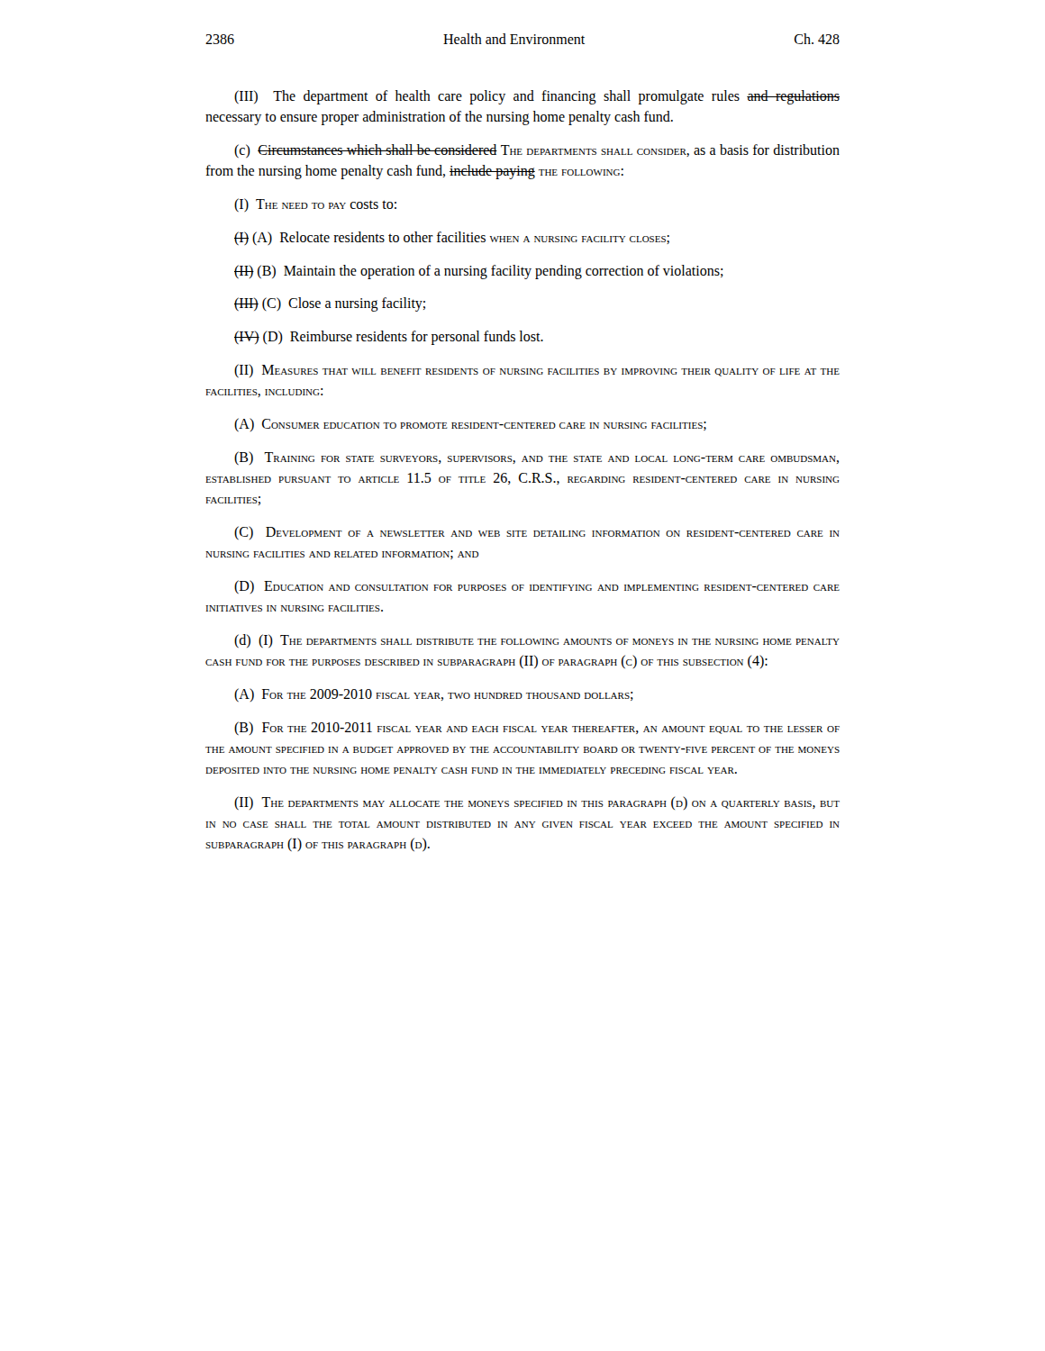2386 Health and Environment Ch. 428
(III) The department of health care policy and financing shall promulgate rules and regulations necessary to ensure proper administration of the nursing home penalty cash fund.
(c) Circumstances which shall be considered The departments shall consider, as a basis for distribution from the nursing home penalty cash fund, include paying the following:
(I) The need to pay costs to:
(I) (A) Relocate residents to other facilities when a nursing facility closes;
(II) (B) Maintain the operation of a nursing facility pending correction of violations;
(III) (C) Close a nursing facility;
(IV) (D) Reimburse residents for personal funds lost.
(II) Measures that will benefit residents of nursing facilities by improving their quality of life at the facilities, including:
(A) Consumer education to promote resident-centered care in nursing facilities;
(B) Training for state surveyors, supervisors, and the state and local long-term care ombudsman, established pursuant to article 11.5 of title 26, C.R.S., regarding resident-centered care in nursing facilities;
(C) Development of a newsletter and web site detailing information on resident-centered care in nursing facilities and related information; and
(D) Education and consultation for purposes of identifying and implementing resident-centered care initiatives in nursing facilities.
(d) (I) The departments shall distribute the following amounts of moneys in the nursing home penalty cash fund for the purposes described in subparagraph (II) of paragraph (c) of this subsection (4):
(A) For the 2009-2010 fiscal year, two hundred thousand dollars;
(B) For the 2010-2011 fiscal year and each fiscal year thereafter, an amount equal to the lesser of the amount specified in a budget approved by the accountability board or twenty-five percent of the moneys deposited into the nursing home penalty cash fund in the immediately preceding fiscal year.
(II) The departments may allocate the moneys specified in this paragraph (d) on a quarterly basis, but in no case shall the total amount distributed in any given fiscal year exceed the amount specified in subparagraph (I) of this paragraph (d).